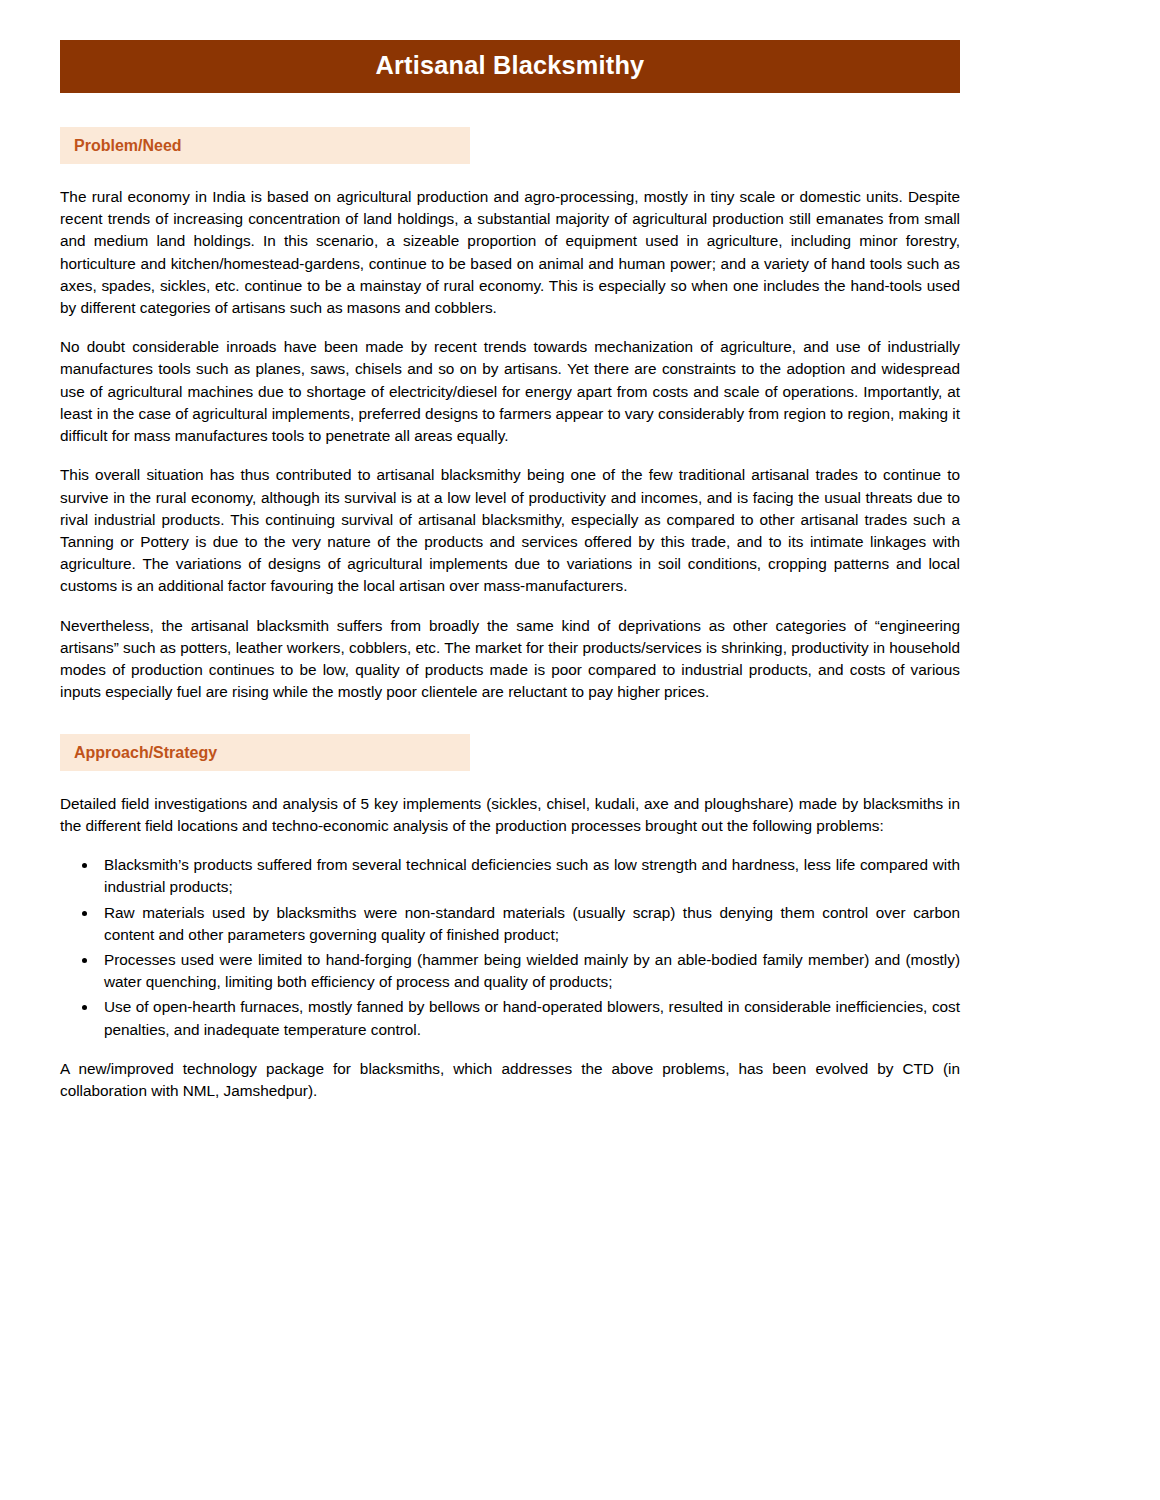Artisanal Blacksmithy
Problem/Need
The rural economy in India is based on agricultural production and agro-processing, mostly in tiny scale or domestic units. Despite recent trends of increasing concentration of land holdings, a substantial majority of agricultural production still emanates from small and medium land holdings. In this scenario, a sizeable proportion of equipment used in agriculture, including minor forestry, horticulture and kitchen/homestead-gardens, continue to be based on animal and human power; and a variety of hand tools such as axes, spades, sickles, etc. continue to be a mainstay of rural economy. This is especially so when one includes the hand-tools used by different categories of artisans such as masons and cobblers.
No doubt considerable inroads have been made by recent trends towards mechanization of agriculture, and use of industrially manufactures tools such as planes, saws, chisels and so on by artisans. Yet there are constraints to the adoption and widespread use of agricultural machines due to shortage of electricity/diesel for energy apart from costs and scale of operations. Importantly, at least in the case of agricultural implements, preferred designs to farmers appear to vary considerably from region to region, making it difficult for mass manufactures tools to penetrate all areas equally.
This overall situation has thus contributed to artisanal blacksmithy being one of the few traditional artisanal trades to continue to survive in the rural economy, although its survival is at a low level of productivity and incomes, and is facing the usual threats due to rival industrial products. This continuing survival of artisanal blacksmithy, especially as compared to other artisanal trades such a Tanning or Pottery is due to the very nature of the products and services offered by this trade, and to its intimate linkages with agriculture. The variations of designs of agricultural implements due to variations in soil conditions, cropping patterns and local customs is an additional factor favouring the local artisan over mass-manufacturers.
Nevertheless, the artisanal blacksmith suffers from broadly the same kind of deprivations as other categories of “engineering artisans” such as potters, leather workers, cobblers, etc. The market for their products/services is shrinking, productivity in household modes of production continues to be low, quality of products made is poor compared to industrial products, and costs of various inputs especially fuel are rising while the mostly poor clientele are reluctant to pay higher prices.
Approach/Strategy
Detailed field investigations and analysis of 5 key implements (sickles, chisel, kudali, axe and ploughshare) made by blacksmiths in the different field locations and techno-economic analysis of the production processes brought out the following problems:
Blacksmith’s products suffered from several technical deficiencies such as low strength and hardness, less life compared with industrial products;
Raw materials used by blacksmiths were non-standard materials (usually scrap) thus denying them control over carbon content and other parameters governing quality of finished product;
Processes used were limited to hand-forging (hammer being wielded mainly by an able-bodied family member) and (mostly) water quenching, limiting both efficiency of process and quality of products;
Use of open-hearth furnaces, mostly fanned by bellows or hand-operated blowers, resulted in considerable inefficiencies, cost penalties, and inadequate temperature control.
A new/improved technology package for blacksmiths, which addresses the above problems, has been evolved by CTD (in collaboration with NML, Jamshedpur).